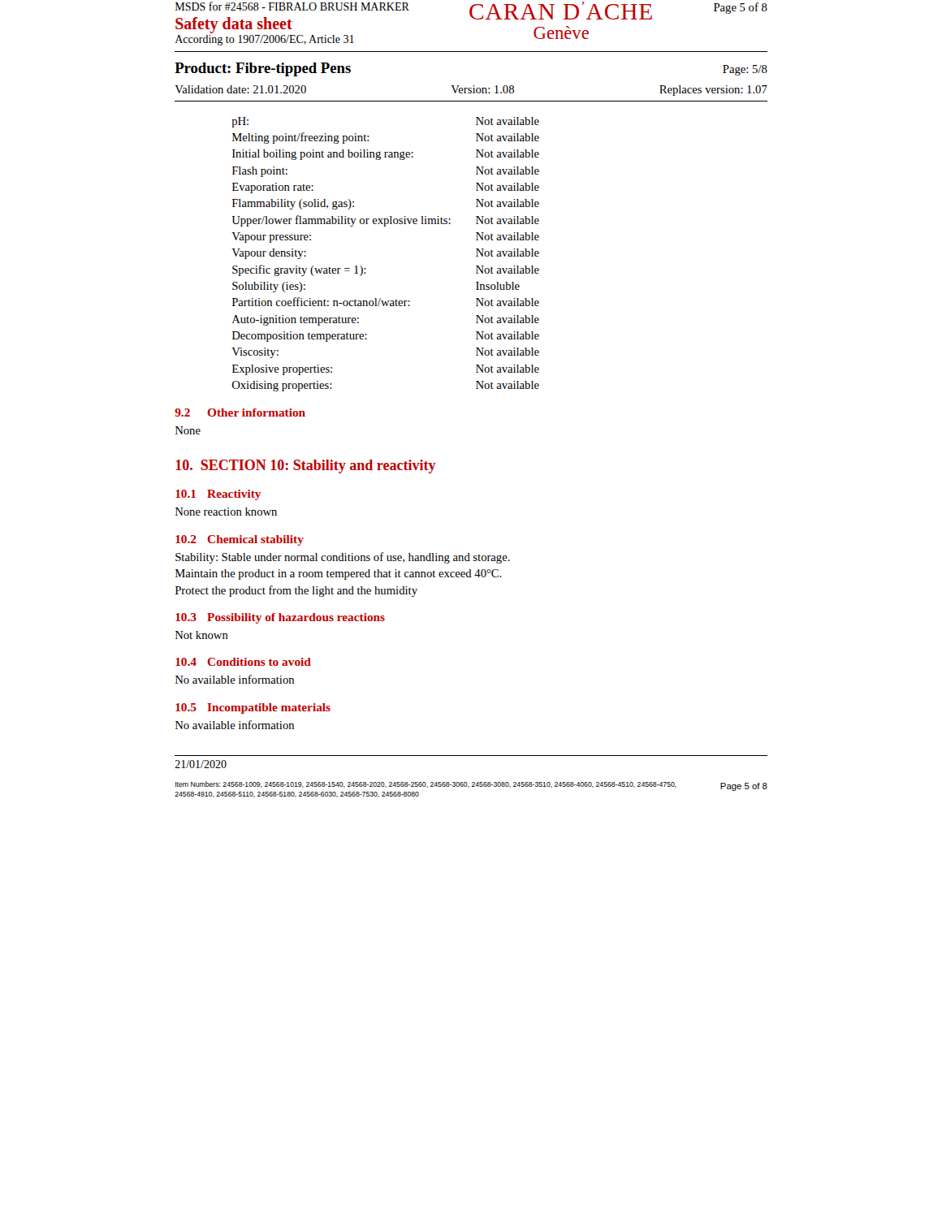MSDS for #24568 - FIBRALO BRUSH MARKER
Safety data sheet
According to 1907/2006/EC, Article 31
CARAN D’ACHE
Genève
Page 5 of 8
Product: Fibre-tipped Pens
Page: 5/8
Validation date: 21.01.2020
Version: 1.08
Replaces version: 1.07
| pH: | Not available |
| Melting point/freezing point: | Not available |
| Initial boiling point and boiling range: | Not available |
| Flash point: | Not available |
| Evaporation rate: | Not available |
| Flammability (solid, gas): | Not available |
| Upper/lower flammability or explosive limits: | Not available |
| Vapour pressure: | Not available |
| Vapour density: | Not available |
| Specific gravity (water = 1): | Not available |
| Solubility (ies): | Insoluble |
| Partition coefficient: n-octanol/water: | Not available |
| Auto-ignition temperature: | Not available |
| Decomposition temperature: | Not available |
| Viscosity: | Not available |
| Explosive properties: | Not available |
| Oxidising properties: | Not available |
9.2 Other information
None
10. SECTION 10: Stability and reactivity
10.1 Reactivity
None reaction known
10.2 Chemical stability
Stability: Stable under normal conditions of use, handling and storage.
Maintain the product in a room tempered that it cannot exceed 40°C.
Protect the product from the light and the humidity
10.3 Possibility of hazardous reactions
Not known
10.4 Conditions to avoid
No available information
10.5 Incompatible materials
No available information
21/01/2020
Item Numbers: 24568-1009, 24568-1019, 24568-1540, 24568-2020, 24568-2560, 24568-3060, 24568-3080, 24568-3510, 24568-4060, 24568-4510, 24568-4750, 24568-4910, 24568-5110, 24568-5180, 24568-6030, 24568-7530, 24568-8080
Page 5 of 8